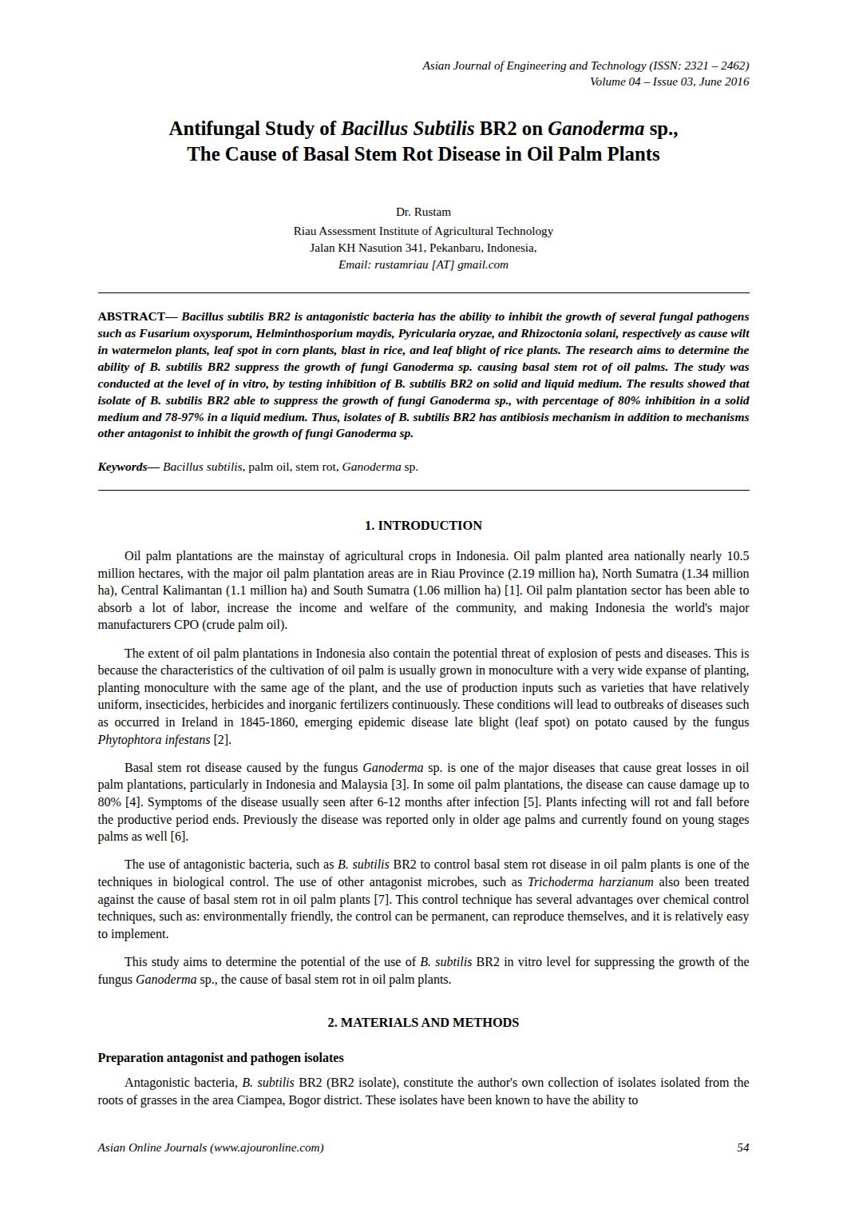Asian Journal of Engineering and Technology (ISSN: 2321 – 2462)
Volume 04 – Issue 03, June 2016
Antifungal Study of Bacillus Subtilis BR2 on Ganoderma sp.,
The Cause of Basal Stem Rot Disease in Oil Palm Plants
Dr. Rustam
Riau Assessment Institute of Agricultural Technology
Jalan KH Nasution 341, Pekanbaru, Indonesia,
Email: rustamriau [AT] gmail.com
ABSTRACT— Bacillus subtilis BR2 is antagonistic bacteria has the ability to inhibit the growth of several fungal pathogens such as Fusarium oxysporum, Helminthosporium maydis, Pyricularia oryzae, and Rhizoctonia solani, respectively as cause wilt in watermelon plants, leaf spot in corn plants, blast in rice, and leaf blight of rice plants. The research aims to determine the ability of B. subtilis BR2 suppress the growth of fungi Ganoderma sp. causing basal stem rot of oil palms. The study was conducted at the level of in vitro, by testing inhibition of B. subtilis BR2 on solid and liquid medium. The results showed that isolate of B. subtilis BR2 able to suppress the growth of fungi Ganoderma sp., with percentage of 80% inhibition in a solid medium and 78-97% in a liquid medium. Thus, isolates of B. subtilis BR2 has antibiosis mechanism in addition to mechanisms other antagonist to inhibit the growth of fungi Ganoderma sp.
Keywords— Bacillus subtilis, palm oil, stem rot, Ganoderma sp.
1. Introduction
Oil palm plantations are the mainstay of agricultural crops in Indonesia. Oil palm planted area nationally nearly 10.5 million hectares, with the major oil palm plantation areas are in Riau Province (2.19 million ha), North Sumatra (1.34 million ha), Central Kalimantan (1.1 million ha) and South Sumatra (1.06 million ha) [1]. Oil palm plantation sector has been able to absorb a lot of labor, increase the income and welfare of the community, and making Indonesia the world's major manufacturers CPO (crude palm oil).
The extent of oil palm plantations in Indonesia also contain the potential threat of explosion of pests and diseases. This is because the characteristics of the cultivation of oil palm is usually grown in monoculture with a very wide expanse of planting, planting monoculture with the same age of the plant, and the use of production inputs such as varieties that have relatively uniform, insecticides, herbicides and inorganic fertilizers continuously. These conditions will lead to outbreaks of diseases such as occurred in Ireland in 1845-1860, emerging epidemic disease late blight (leaf spot) on potato caused by the fungus Phytophtora infestans [2].
Basal stem rot disease caused by the fungus Ganoderma sp. is one of the major diseases that cause great losses in oil palm plantations, particularly in Indonesia and Malaysia [3]. In some oil palm plantations, the disease can cause damage up to 80% [4]. Symptoms of the disease usually seen after 6-12 months after infection [5]. Plants infecting will rot and fall before the productive period ends. Previously the disease was reported only in older age palms and currently found on young stages palms as well [6].
The use of antagonistic bacteria, such as B. subtilis BR2 to control basal stem rot disease in oil palm plants is one of the techniques in biological control. The use of other antagonist microbes, such as Trichoderma harzianum also been treated against the cause of basal stem rot in oil palm plants [7]. This control technique has several advantages over chemical control techniques, such as: environmentally friendly, the control can be permanent, can reproduce themselves, and it is relatively easy to implement.
This study aims to determine the potential of the use of B. subtilis BR2 in vitro level for suppressing the growth of the fungus Ganoderma sp., the cause of basal stem rot in oil palm plants.
2. Materials and Methods
Preparation antagonist and pathogen isolates
Antagonistic bacteria, B. subtilis BR2 (BR2 isolate), constitute the author's own collection of isolates isolated from the roots of grasses in the area Ciampea, Bogor district. These isolates have been known to have the ability to
Asian Online Journals (www.ajouronline.com) 54